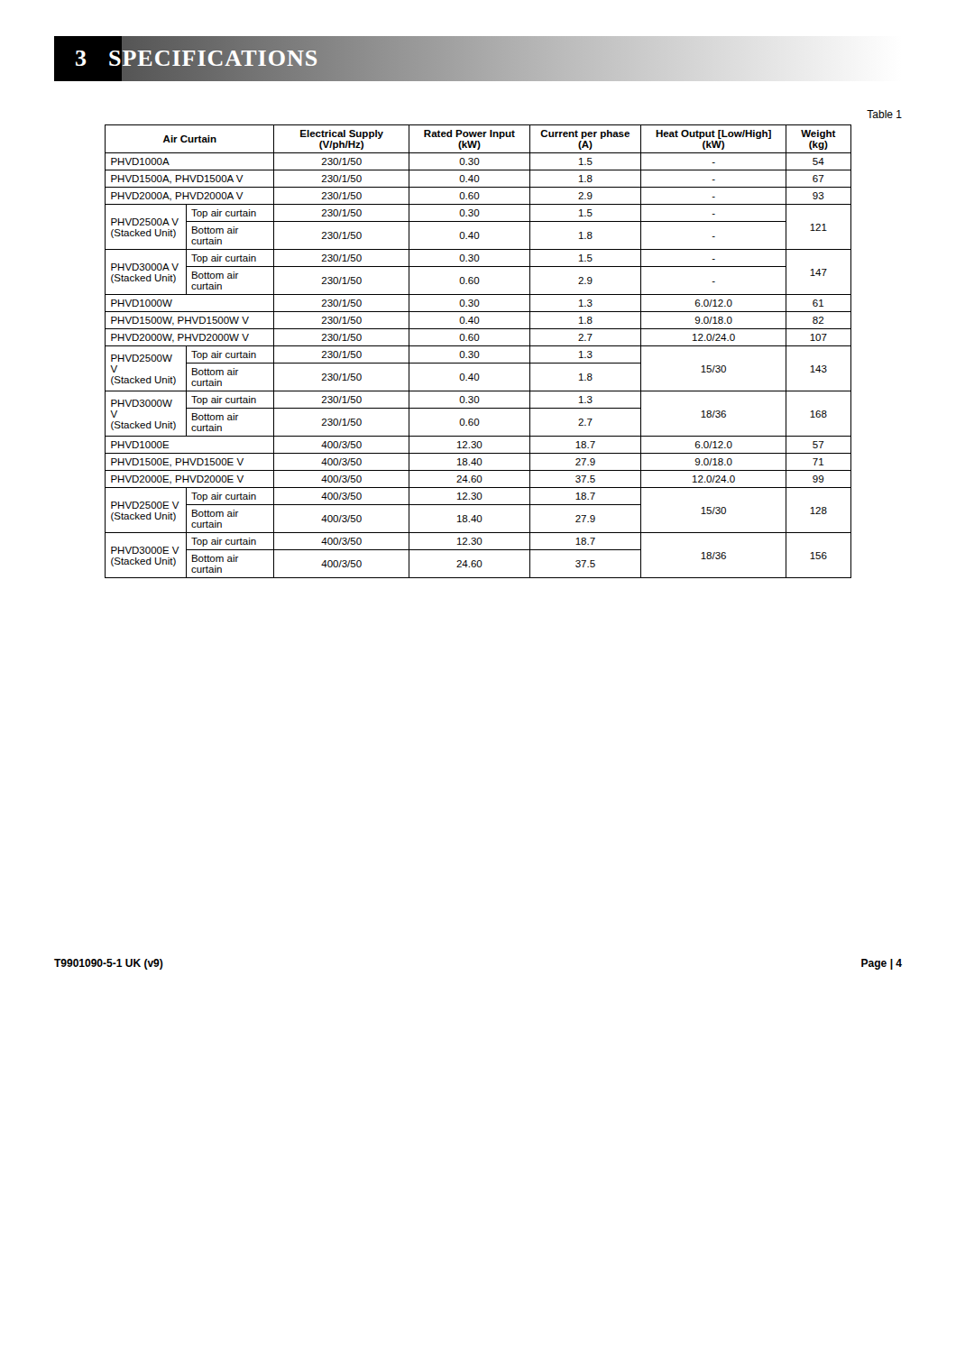3 SPECIFICATIONS
Table 1
| Air Curtain | Electrical Supply (V/ph/Hz) | Rated Power Input (kW) | Current per phase (A) | Heat Output [Low/High] (kW) | Weight (kg) |
| --- | --- | --- | --- | --- | --- |
| PHVD1000A | 230/1/50 | 0.30 | 1.5 | - | 54 |
| PHVD1500A, PHVD1500A V | 230/1/50 | 0.40 | 1.8 | - | 67 |
| PHVD2000A, PHVD2000A V | 230/1/50 | 0.60 | 2.9 | - | 93 |
| PHVD2500A V (Stacked Unit) | Top air curtain | 230/1/50 | 0.30 | 1.5 | - | 121 |
| Bottom air curtain | 230/1/50 | 0.40 | 1.8 | - |
| PHVD3000A V (Stacked Unit) | Top air curtain | 230/1/50 | 0.30 | 1.5 | - | 147 |
| Bottom air curtain | 230/1/50 | 0.60 | 2.9 | - |
| PHVD1000W | 230/1/50 | 0.30 | 1.3 | 6.0/12.0 | 61 |
| PHVD1500W, PHVD1500W V | 230/1/50 | 0.40 | 1.8 | 9.0/18.0 | 82 |
| PHVD2000W, PHVD2000W V | 230/1/50 | 0.60 | 2.7 | 12.0/24.0 | 107 |
| PHVD2500W V (Stacked Unit) | Top air curtain | 230/1/50 | 0.30 | 1.3 | 15/30 | 143 |
| Bottom air curtain | 230/1/50 | 0.40 | 1.8 |
| PHVD3000W V (Stacked Unit) | Top air curtain | 230/1/50 | 0.30 | 1.3 | 18/36 | 168 |
| Bottom air curtain | 230/1/50 | 0.60 | 2.7 |
| PHVD1000E | 400/3/50 | 12.30 | 18.7 | 6.0/12.0 | 57 |
| PHVD1500E, PHVD1500E V | 400/3/50 | 18.40 | 27.9 | 9.0/18.0 | 71 |
| PHVD2000E, PHVD2000E V | 400/3/50 | 24.60 | 37.5 | 12.0/24.0 | 99 |
| PHVD2500E V (Stacked Unit) | Top air curtain | 400/3/50 | 12.30 | 18.7 | 15/30 | 128 |
| Bottom air curtain | 400/3/50 | 18.40 | 27.9 |
| PHVD3000E V (Stacked Unit) | Top air curtain | 400/3/50 | 12.30 | 18.7 | 18/36 | 156 |
| Bottom air curtain | 400/3/50 | 24.60 | 37.5 |
T9901090-5-1 UK (v9) Page | 4